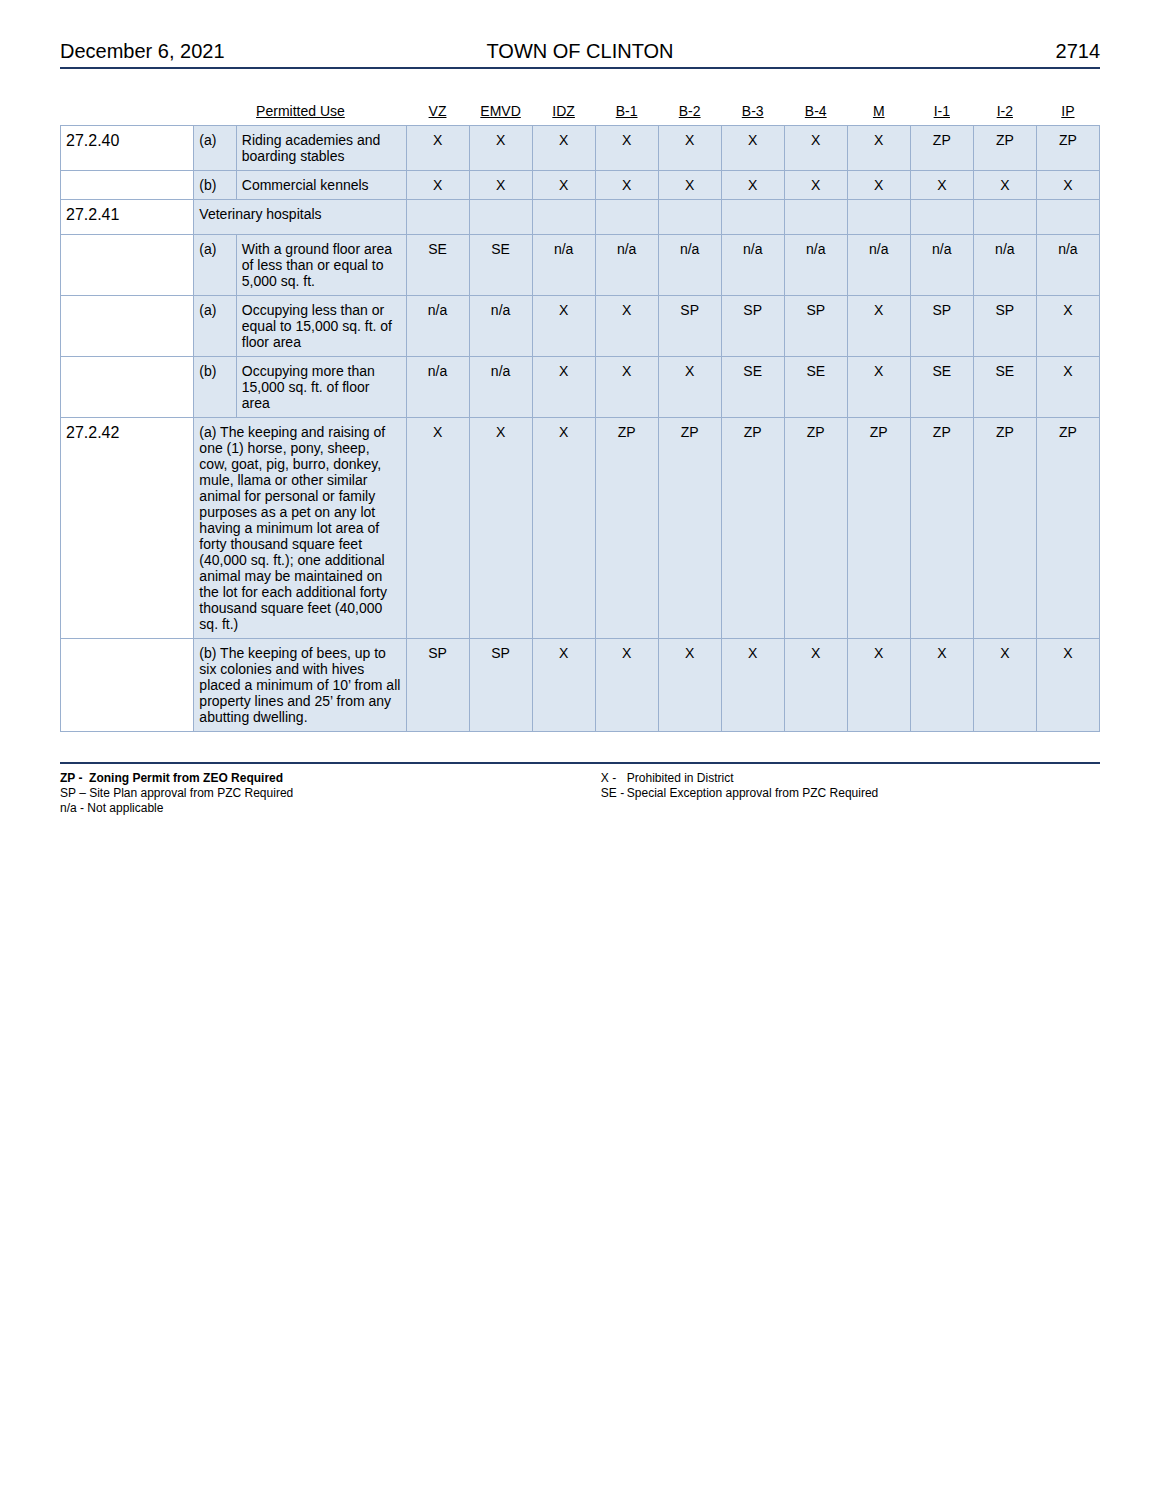December 6, 2021
TOWN OF CLINTON
2714
| | Permitted Use | VZ | EMVD | IDZ | B-1 | B-2 | B-3 | B-4 | M | I-1 | I-2 | IP |
| --- | --- | --- | --- | --- | --- | --- | --- | --- | --- | --- | --- | --- |
| 27.2.40 | (a) | Riding academies and boarding stables | X | X | X | X | X | X | X | X | ZP | ZP | ZP |
| | (b) | Commercial kennels | X | X | X | X | X | X | X | X | X | X | X |
| 27.2.41 | Veterinary hospitals | | | | | | | | | | | |
| | (a) | With a ground floor area of less than or equal to 5,000 sq. ft. | SE | SE | n/a | n/a | n/a | n/a | n/a | n/a | n/a | n/a | n/a |
| | (a) | Occupying less than or equal to 15,000 sq. ft. of floor area | n/a | n/a | X | X | SP | SP | SP | X | SP | SP | X |
| | (b) | Occupying more than 15,000 sq. ft. of floor area | n/a | n/a | X | X | X | SE | SE | X | SE | SE | X |
| 27.2.42 | (a) The keeping and raising of one (1) horse, pony, sheep, cow, goat, pig, burro, donkey, mule, llama or other similar animal for personal or family purposes as a pet on any lot having a minimum lot area of forty thousand square feet (40,000 sq. ft.); one additional animal may be maintained on the lot for each additional forty thousand square feet (40,000 sq. ft.) | X | X | X | ZP | ZP | ZP | ZP | ZP | ZP | ZP | ZP |
| | (b) The keeping of bees, up to six colonies and with hives placed a minimum of 10’ from all property lines and 25’ from any abutting dwelling. | SP | SP | X | X | X | X | X | X | X | X | X |
ZP - Zoning Permit from ZEO Required
SP – Site Plan approval from PZC Required
n/a - Not applicable
X -Prohibited in District
SE -Special Exception approval from PZC Required